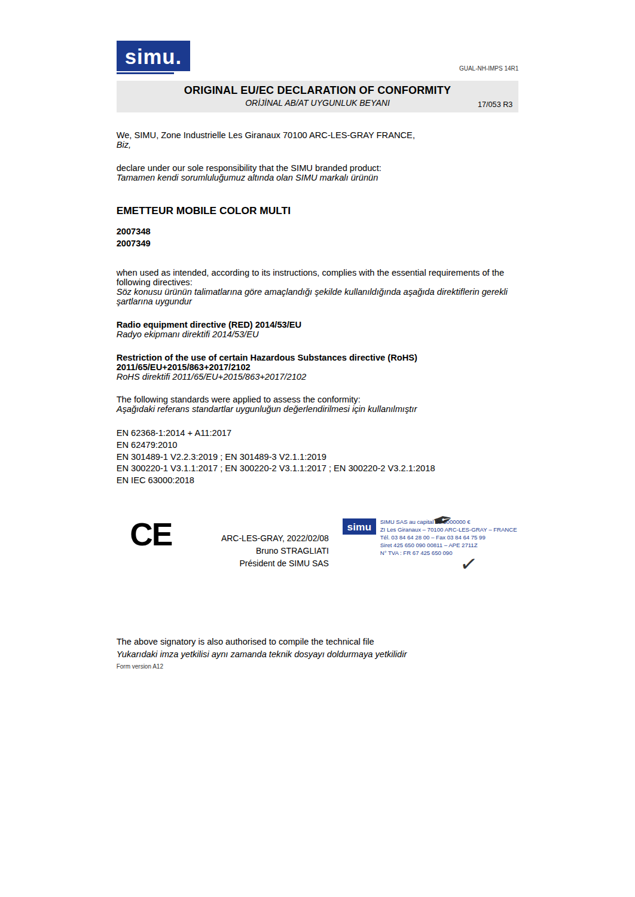simu.
GUAL-NH-IMPS 14R1
ORIGINAL EU/EC DECLARATION OF CONFORMITY
ORİJİNAL AB/AT UYGUNLUK BEYANI
17/053 R3
We, SIMU, Zone Industrielle Les Giranaux 70100 ARC-LES-GRAY FRANCE,
Biz,
declare under our sole responsibility that the SIMU branded product:
Tamamen kendi sorumluluğumuz altında olan SIMU markalı ürünün
EMETTEUR MOBILE COLOR MULTI
2007348
2007349
when used as intended, according to its instructions, complies with the essential requirements of the following directives:
Söz konusu ürünün talimatlarına göre amaçlandığı şekilde kullanıldığında aşağıda direktiflerin gerekli şartlarına uygundur
Radio equipment directive (RED) 2014/53/EU
Radyo ekipmanı direktifi 2014/53/EU
Restriction of the use of certain Hazardous Substances directive (RoHS) 2011/65/EU+2015/863+2017/2102
RoHS direktifi 2011/65/EU+2015/863+2017/2102
The following standards were applied to assess the conformity:
Aşağıdaki referans standartlar uygunluğun değerlendirilmesi için kullanılmıştır
EN 62368‑1:2014 + A11:2017
EN 62479:2010
EN 301489‑1 V2.2.3:2019 ; EN 301489‑3 V2.1.1:2019
EN 300220‑1 V3.1.1:2017 ; EN 300220‑2 V3.1.1:2017 ; EN 300220‑2 V3.2.1:2018
EN IEC 63000:2018
CE
ARC-LES-GRAY, 2022/02/08
Bruno STRAGLIATI
Président de SIMU SAS
simu
SIMU SAS au capital de 5000000 €
ZI Les Giranaux – 70100 ARC-LES-GRAY – FRANCE
Tél. 03 84 64 28 00 – Fax 03 84 64 75 99
Siret 425 650 090 00811 – APE 2711Z
N° TVA : FR 67 425 650 090
✒
✓
The above signatory is also authorised to compile the technical file
Yukarıdaki imza yetkilisi aynı zamanda teknik dosyayı doldurmaya yetkilidir
Form version A12